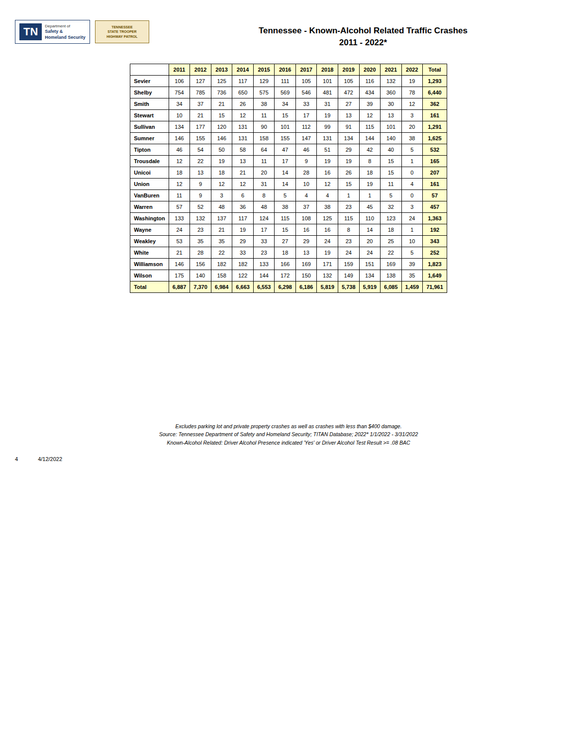TN
Department of
Safety &
Homeland Security
TENNESSEE
STATE TROOPER
HIGHWAY PATROL
Tennessee - Known-Alcohol Related Traffic Crashes
2011 - 2022*
| | 2011 | 2012 | 2013 | 2014 | 2015 | 2016 | 2017 | 2018 | 2019 | 2020 | 2021 | 2022 | Total |
| --- | --- | --- | --- | --- | --- | --- | --- | --- | --- | --- | --- | --- | --- |
| Sevier | 106 | 127 | 125 | 117 | 129 | 111 | 105 | 101 | 105 | 116 | 132 | 19 | 1,293 |
| Shelby | 754 | 785 | 736 | 650 | 575 | 569 | 546 | 481 | 472 | 434 | 360 | 78 | 6,440 |
| Smith | 34 | 37 | 21 | 26 | 38 | 34 | 33 | 31 | 27 | 39 | 30 | 12 | 362 |
| Stewart | 10 | 21 | 15 | 12 | 11 | 15 | 17 | 19 | 13 | 12 | 13 | 3 | 161 |
| Sullivan | 134 | 177 | 120 | 131 | 90 | 101 | 112 | 99 | 91 | 115 | 101 | 20 | 1,291 |
| Sumner | 146 | 155 | 146 | 131 | 158 | 155 | 147 | 131 | 134 | 144 | 140 | 38 | 1,625 |
| Tipton | 46 | 54 | 50 | 58 | 64 | 47 | 46 | 51 | 29 | 42 | 40 | 5 | 532 |
| Trousdale | 12 | 22 | 19 | 13 | 11 | 17 | 9 | 19 | 19 | 8 | 15 | 1 | 165 |
| Unicoi | 18 | 13 | 18 | 21 | 20 | 14 | 28 | 16 | 26 | 18 | 15 | 0 | 207 |
| Union | 12 | 9 | 12 | 12 | 31 | 14 | 10 | 12 | 15 | 19 | 11 | 4 | 161 |
| VanBuren | 11 | 9 | 3 | 6 | 8 | 5 | 4 | 4 | 1 | 1 | 5 | 0 | 57 |
| Warren | 57 | 52 | 48 | 36 | 48 | 38 | 37 | 38 | 23 | 45 | 32 | 3 | 457 |
| Washington | 133 | 132 | 137 | 117 | 124 | 115 | 108 | 125 | 115 | 110 | 123 | 24 | 1,363 |
| Wayne | 24 | 23 | 21 | 19 | 17 | 15 | 16 | 16 | 8 | 14 | 18 | 1 | 192 |
| Weakley | 53 | 35 | 35 | 29 | 33 | 27 | 29 | 24 | 23 | 20 | 25 | 10 | 343 |
| White | 21 | 28 | 22 | 33 | 23 | 18 | 13 | 19 | 24 | 24 | 22 | 5 | 252 |
| Williamson | 146 | 156 | 182 | 182 | 133 | 166 | 169 | 171 | 159 | 151 | 169 | 39 | 1,823 |
| Wilson | 175 | 140 | 158 | 122 | 144 | 172 | 150 | 132 | 149 | 134 | 138 | 35 | 1,649 |
| Total | 6,887 | 7,370 | 6,984 | 6,663 | 6,553 | 6,298 | 6,186 | 5,819 | 5,738 | 5,919 | 6,085 | 1,459 | 71,961 |
Excludes parking lot and private property crashes as well as crashes with less than $400 damage.
Source: Tennessee Department of Safety and Homeland Security; TITAN Database; 2022* 1/1/2022 - 3/31/2022
Known-Alcohol Related: Driver Alcohol Presence indicated 'Yes' or Driver Alcohol Test Result >= .08 BAC
4 4/12/2022